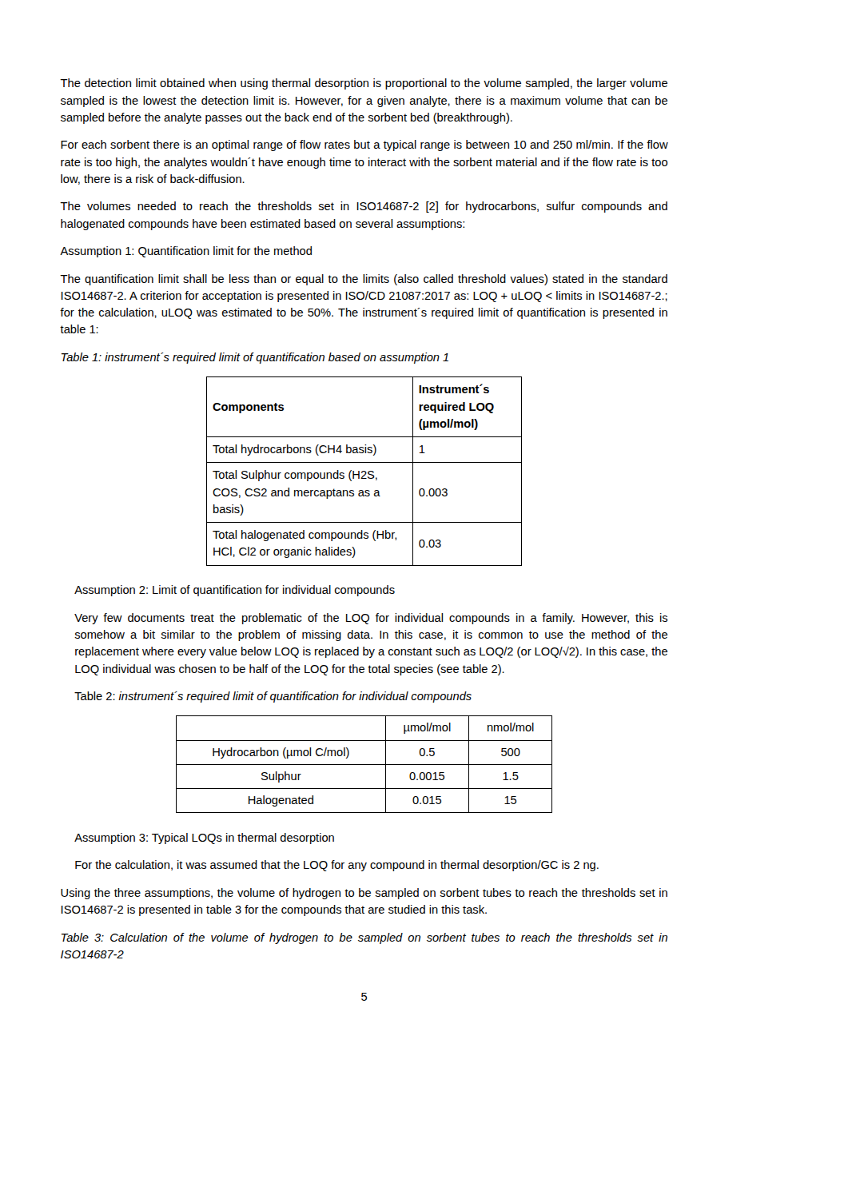The detection limit obtained when using thermal desorption is proportional to the volume sampled, the larger volume sampled is the lowest the detection limit is. However, for a given analyte, there is a maximum volume that can be sampled before the analyte passes out the back end of the sorbent bed (breakthrough).
For each sorbent there is an optimal range of flow rates but a typical range is between 10 and 250 ml/min. If the flow rate is too high, the analytes wouldn´t have enough time to interact with the sorbent material and if the flow rate is too low, there is a risk of back-diffusion.
The volumes needed to reach the thresholds set in ISO14687-2 [2] for hydrocarbons, sulfur compounds and halogenated compounds have been estimated based on several assumptions:
Assumption 1: Quantification limit for the method
The quantification limit shall be less than or equal to the limits (also called threshold values) stated in the standard ISO14687-2. A criterion for acceptation is presented in ISO/CD 21087:2017 as: LOQ + uLOQ < limits in ISO14687-2.; for the calculation, uLOQ was estimated to be 50%. The instrument´s required limit of quantification is presented in table 1:
Table 1: instrument´s required limit of quantification based on assumption 1
| Components | Instrument´s required LOQ (µmol/mol) |
| --- | --- |
| Total hydrocarbons (CH4 basis) | 1 |
| Total Sulphur compounds (H2S, COS, CS2 and mercaptans as a basis) | 0.003 |
| Total halogenated compounds (Hbr, HCl, Cl2 or organic halides) | 0.03 |
Assumption 2: Limit of quantification for individual compounds
Very few documents treat the problematic of the LOQ for individual compounds in a family. However, this is somehow a bit similar to the problem of missing data. In this case, it is common to use the method of the replacement where every value below LOQ is replaced by a constant such as LOQ/2 (or LOQ/√2). In this case, the LOQ individual was chosen to be half of the LOQ for the total species (see table 2).
Table 2: instrument´s required limit of quantification for individual compounds
| | µmol/mol | nmol/mol |
| Hydrocarbon (µmol C/mol) | 0.5 | 500 |
| Sulphur | 0.0015 | 1.5 |
| Halogenated | 0.015 | 15 |
Assumption 3: Typical LOQs in thermal desorption
For the calculation, it was assumed that the LOQ for any compound in thermal desorption/GC is 2 ng.
Using the three assumptions, the volume of hydrogen to be sampled on sorbent tubes to reach the thresholds set in ISO14687-2 is presented in table 3 for the compounds that are studied in this task.
Table 3: Calculation of the volume of hydrogen to be sampled on sorbent tubes to reach the thresholds set in ISO14687-2
5